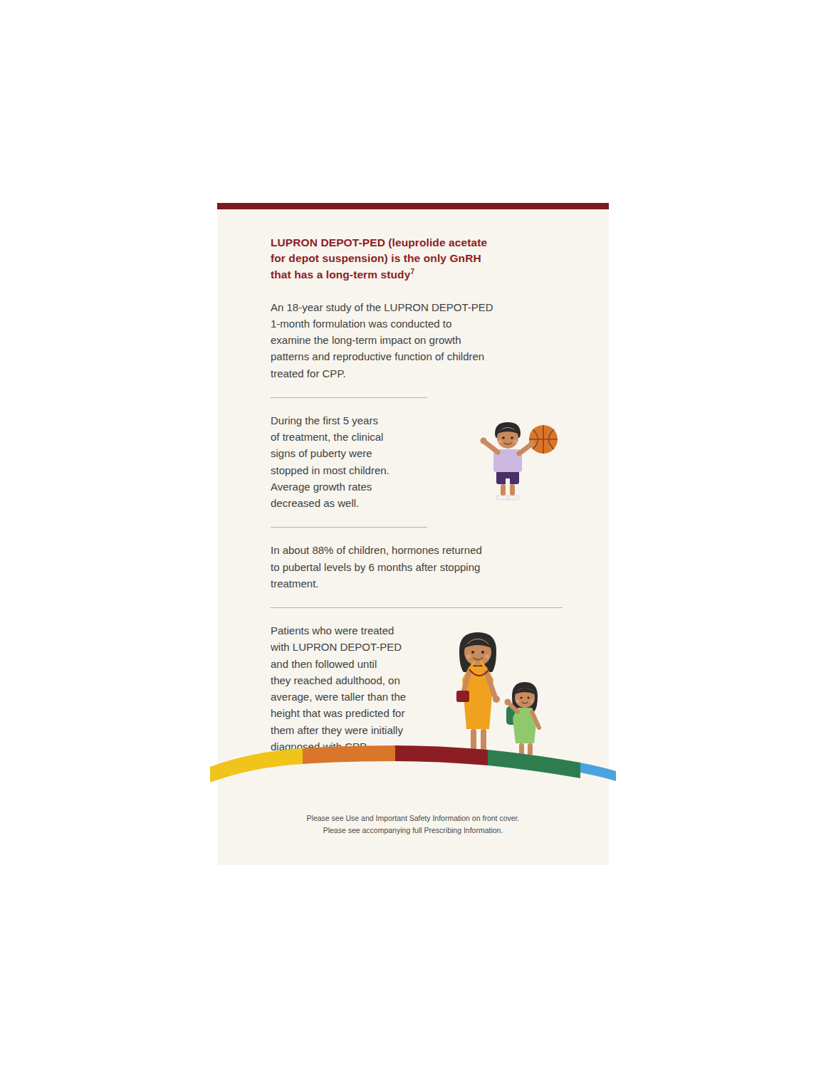LUPRON DEPOT-PED (leuprolide acetate
for depot suspension) is the only GnRH
that has a long-term study7
An 18-year study of the LUPRON DEPOT-PED
1-month formulation was conducted to
examine the long-term impact on growth
patterns and reproductive function of children
treated for CPP.
During the first 5 years
of treatment, the clinical
signs of puberty were
stopped in most children.
Average growth rates
decreased as well.
In about 88% of children, hormones returned
to pubertal levels by 6 months after stopping
treatment.
Patients who were treated
with LUPRON DEPOT-PED
and then followed until
they reached adulthood, on
average, were taller than the
height that was predicted for
them after they were initially
diagnosed with CPP.
Please see Use and Important Safety Information on front cover.
Please see accompanying full Prescribing Information.